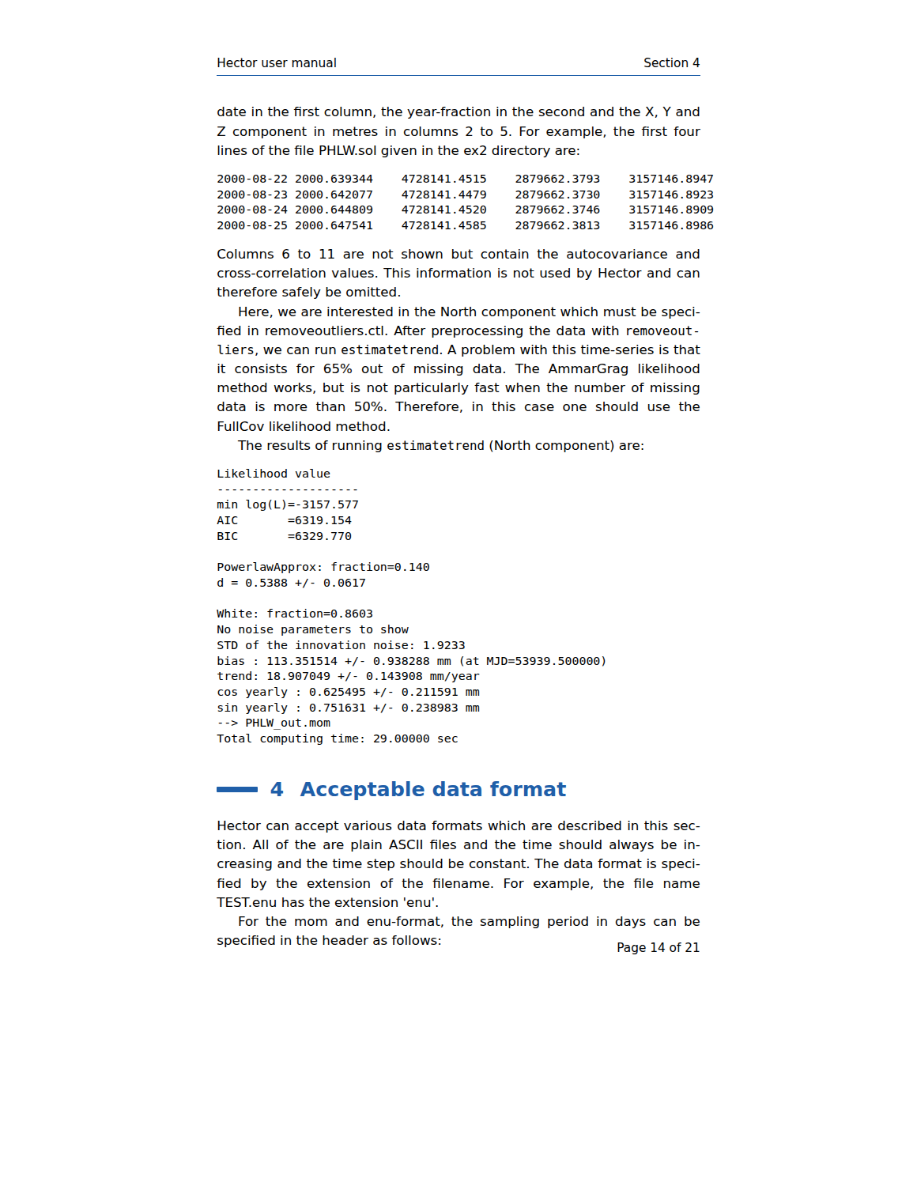Hector user manual
Section 4
date in the first column, the year-fraction in the second and the X, Y and Z component in metres in columns 2 to 5. For example, the first four lines of the file PHLW.sol given in the ex2 directory are:
2000-08-22 2000.639344    4728141.4515    2879662.3793    3157146.8947
2000-08-23 2000.642077    4728141.4479    2879662.3730    3157146.8923
2000-08-24 2000.644809    4728141.4520    2879662.3746    3157146.8909
2000-08-25 2000.647541    4728141.4585    2879662.3813    3157146.8986
Columns 6 to 11 are not shown but contain the autocovariance and cross-correlation values. This information is not used by Hector and can therefore safely be omitted.
Here, we are interested in the North component which must be specified in removeoutliers.ctl. After preprocessing the data with removeoutliers, we can run estimatetrend. A problem with this time-series is that it consists for 65% out of missing data. The AmmarGrag likelihood method works, but is not particularly fast when the number of missing data is more than 50%. Therefore, in this case one should use the FullCov likelihood method.
The results of running estimatetrend (North component) are:
Likelihood value
--------------------
min log(L)=-3157.577
AIC       =6319.154
BIC       =6329.770

PowerlawApprox: fraction=0.140
d = 0.5388 +/- 0.0617

White: fraction=0.8603
No noise parameters to show
STD of the innovation noise: 1.9233
bias : 113.351514 +/- 0.938288 mm (at MJD=53939.500000)
trend: 18.907049 +/- 0.143908 mm/year
cos yearly : 0.625495 +/- 0.211591 mm
sin yearly : 0.751631 +/- 0.238983 mm
--> PHLW_out.mom
Total computing time: 29.00000 sec
4
Acceptable data format
Hector can accept various data formats which are described in this section. All of the are plain ASCII files and the time should always be increasing and the time step should be constant. The data format is specified by the extension of the filename. For example, the file name TEST.enu has the extension 'enu'.
For the mom and enu-format, the sampling period in days can be specified in the header as follows:
Page 14 of 21